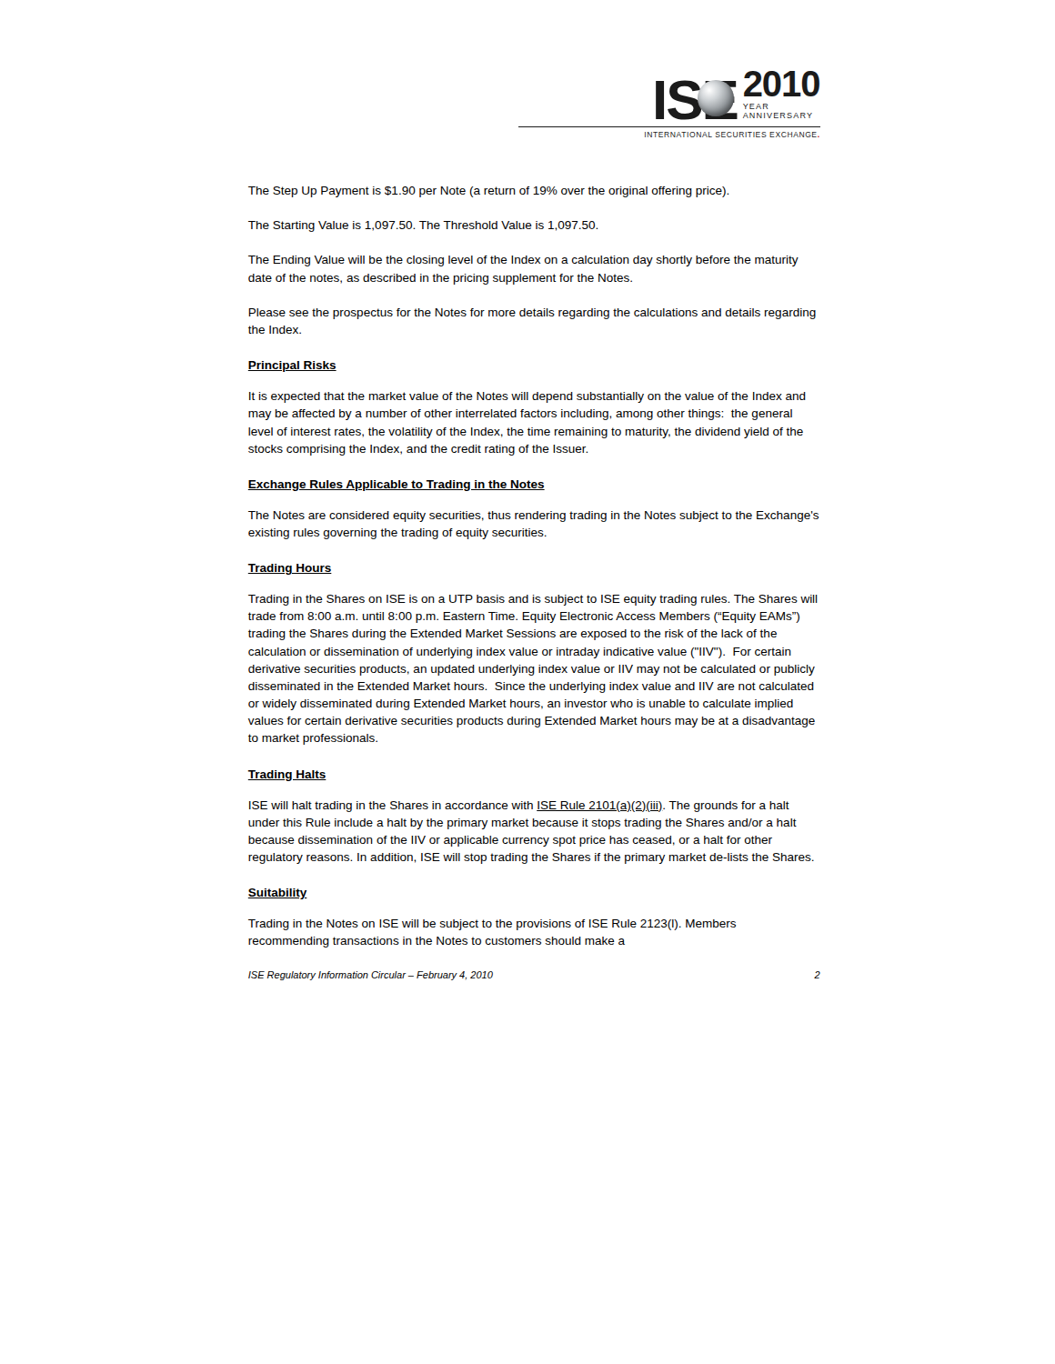ISE
2010 YEAR ANNIVERSARY
International Securities Exchange.
The Step Up Payment is $1.90 per Note (a return of 19% over the original offering price).
The Starting Value is 1,097.50. The Threshold Value is 1,097.50.
The Ending Value will be the closing level of the Index on a calculation day shortly before the maturity date of the notes, as described in the pricing supplement for the Notes.
Please see the prospectus for the Notes for more details regarding the calculations and details regarding the Index.
Principal Risks
It is expected that the market value of the Notes will depend substantially on the value of the Index and may be affected by a number of other interrelated factors including, among other things: the general level of interest rates, the volatility of the Index, the time remaining to maturity, the dividend yield of the stocks comprising the Index, and the credit rating of the Issuer.
Exchange Rules Applicable to Trading in the Notes
The Notes are considered equity securities, thus rendering trading in the Notes subject to the Exchange's existing rules governing the trading of equity securities.
Trading Hours
Trading in the Shares on ISE is on a UTP basis and is subject to ISE equity trading rules. The Shares will trade from 8:00 a.m. until 8:00 p.m. Eastern Time. Equity Electronic Access Members (“Equity EAMs”) trading the Shares during the Extended Market Sessions are exposed to the risk of the lack of the calculation or dissemination of underlying index value or intraday indicative value ("IIV"). For certain derivative securities products, an updated underlying index value or IIV may not be calculated or publicly disseminated in the Extended Market hours. Since the underlying index value and IIV are not calculated or widely disseminated during Extended Market hours, an investor who is unable to calculate implied values for certain derivative securities products during Extended Market hours may be at a disadvantage to market professionals.
Trading Halts
ISE will halt trading in the Shares in accordance with ISE Rule 2101(a)(2)(iii). The grounds for a halt under this Rule include a halt by the primary market because it stops trading the Shares and/or a halt because dissemination of the IIV or applicable currency spot price has ceased, or a halt for other regulatory reasons. In addition, ISE will stop trading the Shares if the primary market de-lists the Shares.
Suitability
Trading in the Notes on ISE will be subject to the provisions of ISE Rule 2123(l). Members recommending transactions in the Notes to customers should make a
ISE Regulatory Information Circular – February 4, 2010 2